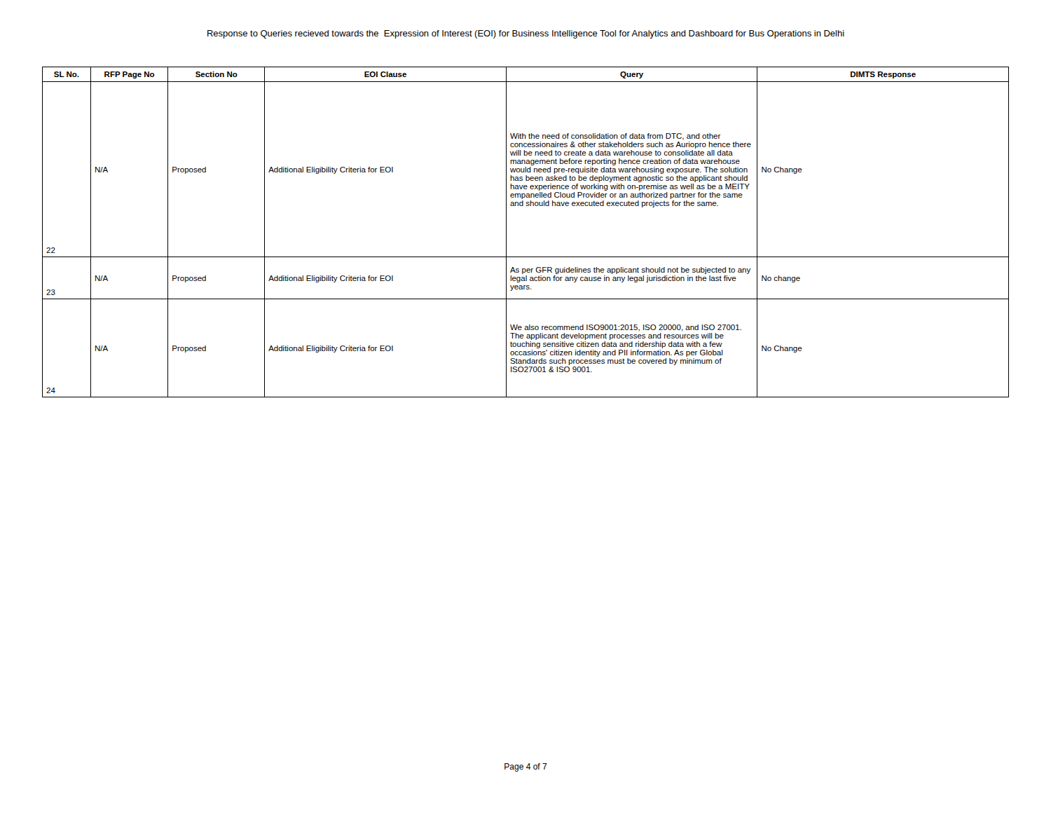Response to Queries recieved towards the Expression of Interest (EOI) for Business Intelligence Tool for Analytics and Dashboard for Bus Operations in Delhi
| SL No. | RFP Page No | Section No | EOI Clause | Query | DIMTS Response |
| --- | --- | --- | --- | --- | --- |
| 22 | N/A | Proposed | Additional Eligibility Criteria for EOI | With the need of consolidation of data from DTC, and other concessionaires & other stakeholders such as Auriopro hence there will be need to create a data warehouse to consolidate all data management before reporting hence creation of data warehouse would need pre-requisite data warehousing exposure. The solution has been asked to be deployment agnostic so the applicant should have experience of working with on-premise as well as be a MEITY empanelled Cloud Provider or an authorized partner for the same and should have executed executed projects for the same. | No Change |
| 23 | N/A | Proposed | Additional Eligibility Criteria for EOI | As per GFR guidelines the applicant should not be subjected to any legal action for any cause in any legal jurisdiction in the last five years. | No change |
| 24 | N/A | Proposed | Additional Eligibility Criteria for EOI | We also recommend ISO9001:2015, ISO 20000, and ISO 27001. The applicant development processes and resources will be touching sensitive citizen data and ridership data with a few occasions' citizen identity and PII information. As per Global Standards such processes must be covered by minimum of ISO27001 & ISO 9001. | No Change |
Page 4 of 7